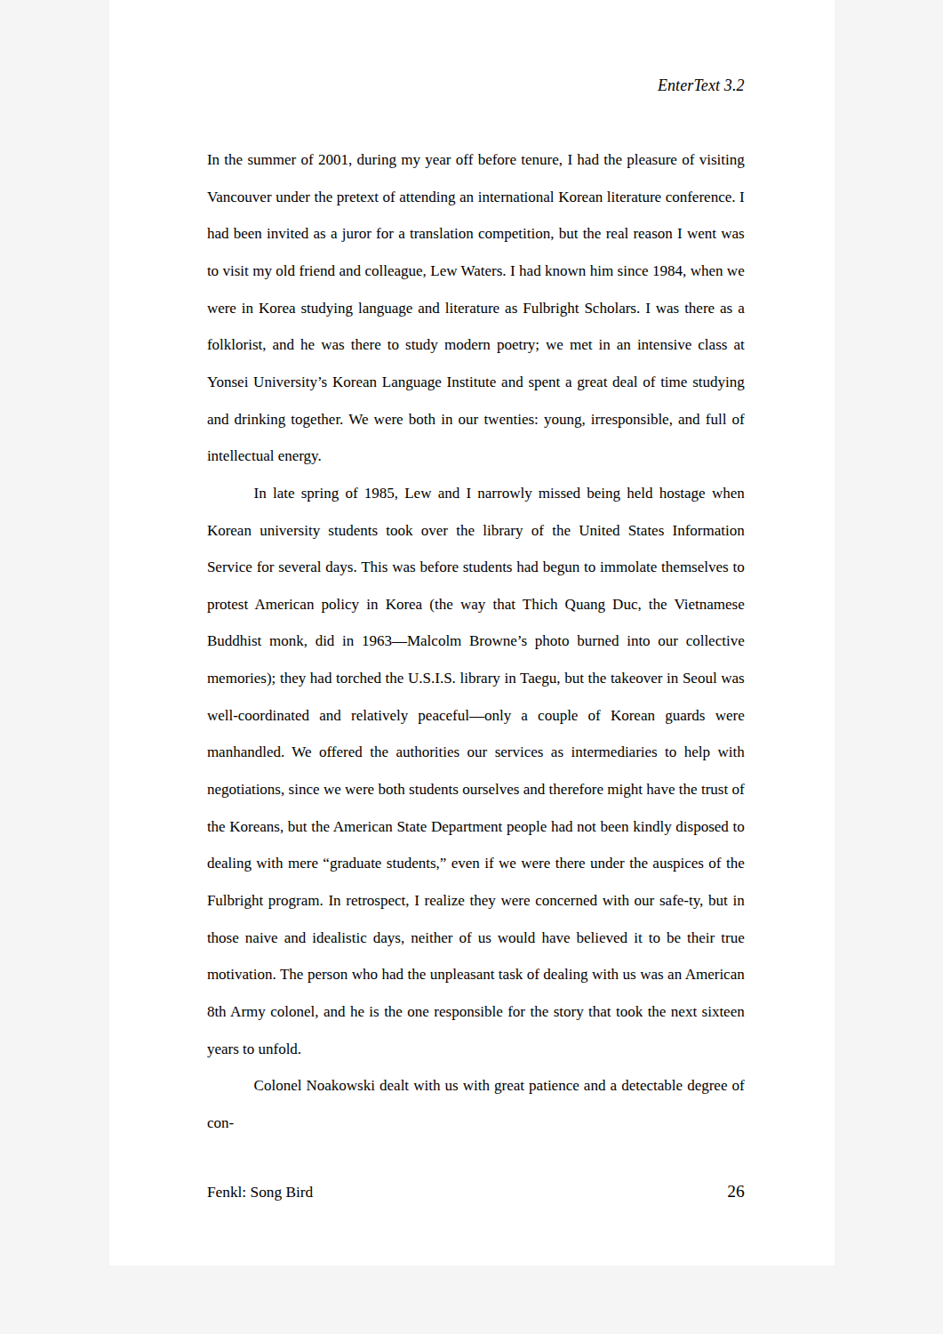EnterText 3.2
In the summer of 2001, during my year off before tenure, I had the pleasure of visiting Vancouver under the pretext of attending an international Korean literature conference. I had been invited as a juror for a translation competition, but the real reason I went was to visit my old friend and colleague, Lew Waters. I had known him since 1984, when we were in Korea studying language and literature as Fulbright Scholars. I was there as a folklorist, and he was there to study modern poetry; we met in an intensive class at Yonsei University’s Korean Language Institute and spent a great deal of time studying and drinking together. We were both in our twenties: young, irresponsible, and full of intellectual energy.
In late spring of 1985, Lew and I narrowly missed being held hostage when Korean university students took over the library of the United States Information Service for several days. This was before students had begun to immolate themselves to protest American policy in Korea (the way that Thich Quang Duc, the Vietnamese Buddhist monk, did in 1963—Malcolm Browne’s photo burned into our collective memories); they had torched the U.S.I.S. library in Taegu, but the takeover in Seoul was well-coordinated and relatively peaceful—only a couple of Korean guards were manhandled. We offered the authorities our services as intermediaries to help with negotiations, since we were both students ourselves and therefore might have the trust of the Koreans, but the American State Department people had not been kindly disposed to dealing with mere “graduate students,” even if we were there under the auspices of the Fulbright program. In retrospect, I realize they were concerned with our safe-ty, but in those naive and idealistic days, neither of us would have believed it to be their true motivation. The person who had the unpleasant task of dealing with us was an American 8th Army colonel, and he is the one responsible for the story that took the next sixteen years to unfold.
Colonel Noakowski dealt with us with great patience and a detectable degree of con-
Fenkl: Song Bird 26